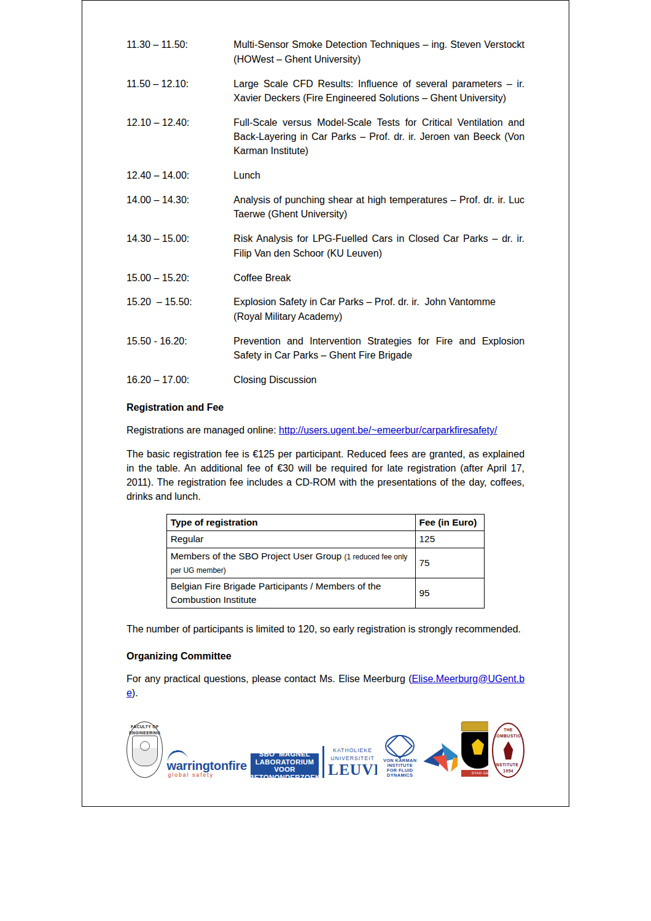11.30 – 11.50:
Multi-Sensor Smoke Detection Techniques – ing. Steven Verstockt (HOWest – Ghent University)
11.50 – 12.10:
Large Scale CFD Results: Influence of several parameters – ir. Xavier Deckers (Fire Engineered Solutions – Ghent University)
12.10 – 12.40:
Full-Scale versus Model-Scale Tests for Critical Ventilation and Back-Layering in Car Parks – Prof. dr. ir. Jeroen van Beeck (Von Karman Institute)
12.40 – 14.00:
Lunch
14.00 – 14.30:
Analysis of punching shear at high temperatures – Prof. dr. ir. Luc Taerwe (Ghent University)
14.30 – 15.00:
Risk Analysis for LPG-Fuelled Cars in Closed Car Parks – dr. ir. Filip Van den Schoor (KU Leuven)
15.00 – 15.20:
Coffee Break
15.20 – 15.50:
Explosion Safety in Car Parks – Prof. dr. ir. John Vantomme (Royal Military Academy)
15.50 - 16.20:
Prevention and Intervention Strategies for Fire and Explosion Safety in Car Parks – Ghent Fire Brigade
16.20 – 17.00:
Closing Discussion
Registration and Fee
Registrations are managed online: http://users.ugent.be/~emeerbur/carparkfiresafety/
The basic registration fee is €125 per participant. Reduced fees are granted, as explained in the table. An additional fee of €30 will be required for late registration (after April 17, 2011). The registration fee includes a CD-ROM with the presentations of the day, coffees, drinks and lunch.
| Type of registration | Fee (in Euro) |
| --- | --- |
| Regular | 125 |
| Members of the SBO Project User Group (1 reduced fee only per UG member) | 75 |
| Belgian Fire Brigade Participants / Members of the Combustion Institute | 95 |
The number of participants is limited to 120, so early registration is strongly recommended.
Organizing Committee
For any practical questions, please contact Ms. Elise Meerburg (Elise.Meerburg@UGent.be).
FACULTY OF ENGINEERING
warringtonfiregent
global safety
SBO MAGNEL
LABORATORIUM VOOR BETONONDERZOEK
KATHOLIEKE UNIVERSITEIT
LEUVEN
VON KARMAN INSTITUTE
FOR FLUID DYNAMICS
STAD GENT
THE COMBUSTION
INSTITUTE · 1954